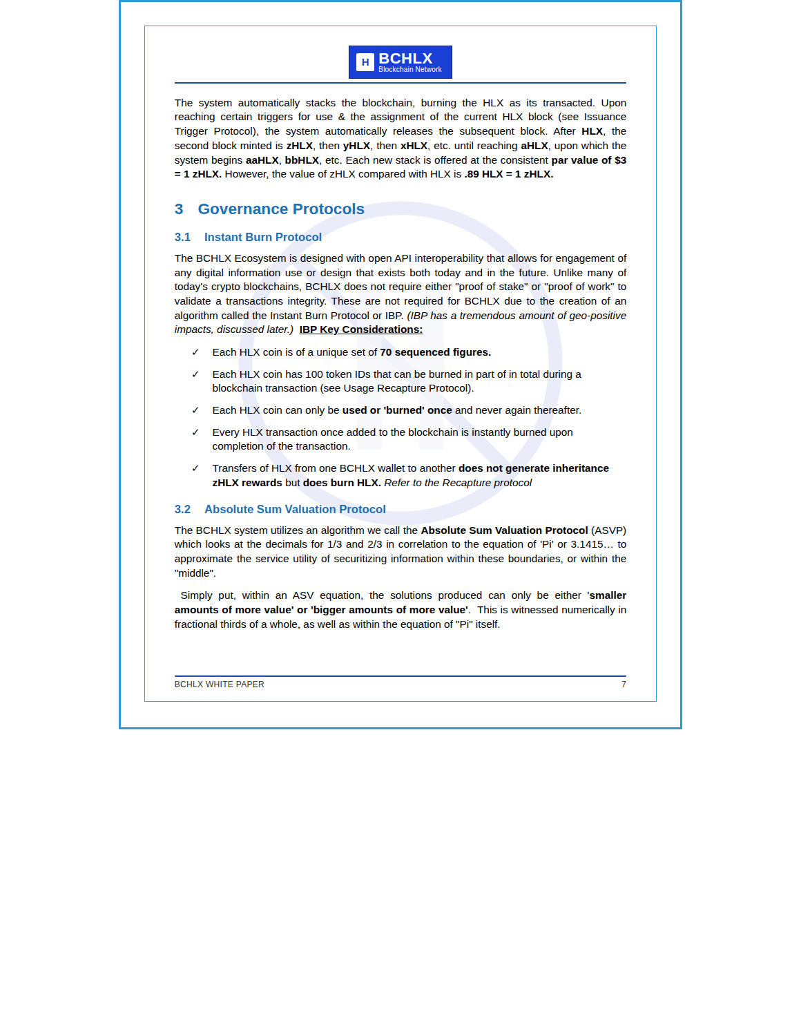HBCHLX Blockchain Network
The system automatically stacks the blockchain, burning the HLX as its transacted. Upon reaching certain triggers for use & the assignment of the current HLX block (see Issuance Trigger Protocol), the system automatically releases the subsequent block. After HLX, the second block minted is zHLX, then yHLX, then xHLX, etc. until reaching aHLX, upon which the system begins aaHLX, bbHLX, etc. Each new stack is offered at the consistent par value of $3 = 1 zHLX. However, the value of zHLX compared with HLX is .89 HLX = 1 zHLX.
3 Governance Protocols
3.1 Instant Burn Protocol
The BCHLX Ecosystem is designed with open API interoperability that allows for engagement of any digital information use or design that exists both today and in the future. Unlike many of today's crypto blockchains, BCHLX does not require either "proof of stake" or "proof of work" to validate a transactions integrity. These are not required for BCHLX due to the creation of an algorithm called the Instant Burn Protocol or IBP. (IBP has a tremendous amount of geo-positive impacts, discussed later.) IBP Key Considerations:
Each HLX coin is of a unique set of 70 sequenced figures.
Each HLX coin has 100 token IDs that can be burned in part of in total during a blockchain transaction (see Usage Recapture Protocol).
Each HLX coin can only be used or 'burned' once and never again thereafter.
Every HLX transaction once added to the blockchain is instantly burned upon completion of the transaction.
Transfers of HLX from one BCHLX wallet to another does not generate inheritance zHLX rewards but does burn HLX. Refer to the Recapture protocol
3.2 Absolute Sum Valuation Protocol
The BCHLX system utilizes an algorithm we call the Absolute Sum Valuation Protocol (ASVP) which looks at the decimals for 1/3 and 2/3 in correlation to the equation of 'Pi' or 3.1415… to approximate the service utility of securitizing information within these boundaries, or within the "middle".
Simply put, within an ASV equation, the solutions produced can only be either 'smaller amounts of more value' or 'bigger amounts of more value'. This is witnessed numerically in fractional thirds of a whole, as well as within the equation of "Pi" itself.
BCHLX WHITE PAPER 7